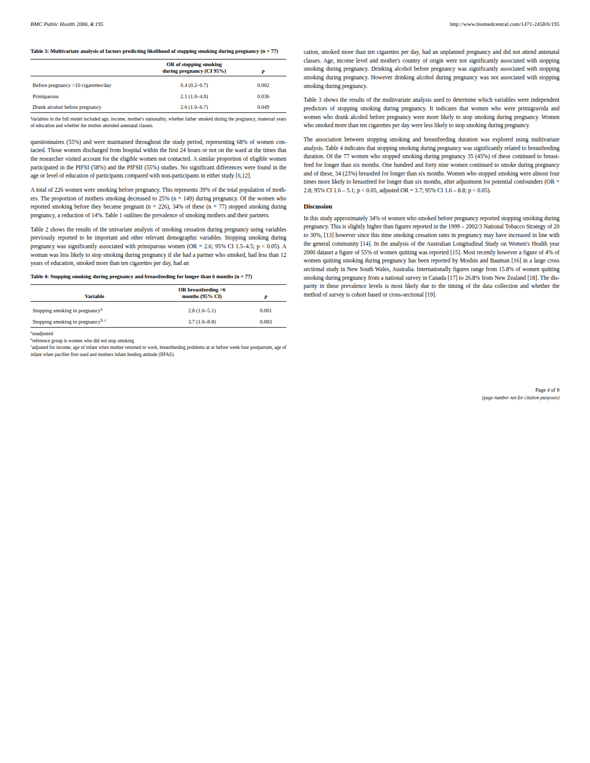BMC Public Health 2006, 6:195
http://www.biomedcentral.com/1471-2458/6/195
Table 3: Multivariate analysis of factors predicting likelihood of stopping smoking during pregnancy (n = 77)
| | OR of stopping smoking during pregnancy (CI 95%) | p |
| --- | --- | --- |
| Before pregnancy >10 cigarettes/day | 0.4 (0.2–0.7) | 0.002 |
| Primiparous | 2.1 (1.0–4.0) | 0.036 |
| Drank alcohol before pregnancy | 2.6 (1.0–6.7) | 0.049 |
Variables in the full model included age, income, mother's nationality, whether father smoked during the pregnancy, maternal years of education and whether the mother attended antenatal classes.
questionnaires (55%) and were maintained throughout the study period, representing 68% of women contacted. Those women discharged from hospital within the first 24 hours or not on the ward at the times that the researcher visited account for the eligible women not contacted. A similar proportion of eligible women participated in the PIFSI (58%) and the PIFSII (55%) studies. No significant differences were found in the age or level of education of participants compared with non-participants in either study [6,12].
A total of 226 women were smoking before pregnancy. This represents 39% of the total population of mothers. The proportion of mothers smoking decreased to 25% (n = 149) during pregnancy. Of the women who reported smoking before they became pregnant (n = 226), 34% of these (n = 77) stopped smoking during pregnancy, a reduction of 14%. Table 1 outlines the prevalence of smoking mothers and their partners.
Table 2 shows the results of the univariate analysis of smoking cessation during pregnancy using variables previously reported to be important and other relevant demographic variables. Stopping smoking during pregnancy was significantly associated with primiparous women (OR = 2.6; 95% CI 1.5–4.5; p < 0.05). A woman was less likely to stop smoking during pregnancy if she had a partner who smoked, had less than 12 years of education, smoked more than ten cigarettes per day, had an
Table 4: Stopping smoking during pregnancy and breastfeeding for longer than 6 months (n = 77)
| Variable | OR breastfeeding >6 months (95% CI) | p |
| --- | --- | --- |
| Stopping smoking in pregnancy a | 2.8 (1.6–5.1) | 0.001 |
| Stopping smoking in pregnancy b, c | 3.7 (1.6–8.8) | 0.003 |
aunadjusted
breference group is women who did not stop smoking
cadjusted for income, age of infant when mother returned to work, breastfeeding problems at or before week four postpartum, age of infant when pacifier first used and mothers infant feeding attitude (IIFAS).
cation, smoked more than ten cigarettes per day, had an unplanned pregnancy and did not attend antenatal classes. Age, income level and mother's country of origin were not significantly associated with stopping smoking during pregnancy. Drinking alcohol before pregnancy was significantly associated with stopping smoking during pregnancy. However drinking alcohol during pregnancy was not associated with stopping smoking during pregnancy.
Table 3 shows the results of the multivariate analysis used to determine which variables were independent predictors of stopping smoking during pregnancy. It indicates that women who were primigravida and women who drank alcohol before pregnancy were more likely to stop smoking during pregnancy. Women who smoked more than ten cigarettes per day were less likely to stop smoking during pregnancy.
The association between stopping smoking and breastfeeding duration was explored using multivariate analysis. Table 4 indicates that stopping smoking during pregnancy was significantly related to breastfeeding duration. Of the 77 women who stopped smoking during pregnancy 35 (45%) of these continued to breastfeed for longer than six months. One hundred and forty nine women continued to smoke during pregnancy and of these, 34 (23%) breastfed for longer than six months. Women who stopped smoking were almost four times more likely to breastfeed for longer than six months, after adjustment for potential confounders (OR = 2.8; 95% CI 1.6 – 5.1; p < 0.05, adjusted OR = 3.7; 95% CI 1.6 – 8.8; p < 0.05).
Discussion
In this study approximately 34% of women who smoked before pregnancy reported stopping smoking during pregnancy. This is slightly higher than figures reported in the 1999 – 2002/3 National Tobacco Strategy of 20 to 30%, [13] however since this time smoking cessation rates in pregnancy may have increased in line with the general community [14]. In the analysis of the Australian Longitudinal Study on Women's Health year 2000 dataset a figure of 55% of women quitting was reported [15]. Most recently however a figure of 4% of women quitting smoking during pregnancy has been reported by Moshin and Bauman [16] in a large cross sectional study in New South Wales, Australia. Internationally figures range from 15.8% of women quitting smoking during pregnancy from a national survey in Canada [17] to 26.8% from New Zealand [18]. The disparity in these prevalence levels is most likely due to the timing of the data collection and whether the method of survey is cohort based or cross-sectional [19].
Page 4 of 8
(page number not for citation purposes)